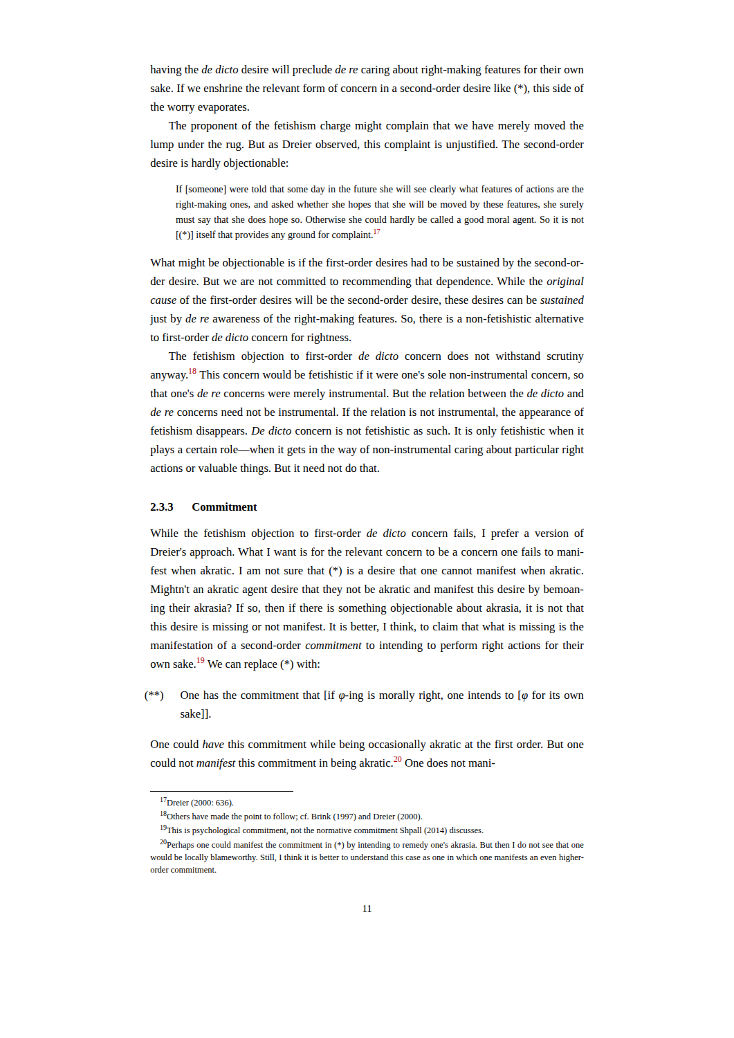having the de dicto desire will preclude de re caring about right-making features for their own sake. If we enshrine the relevant form of concern in a second-order desire like (*), this side of the worry evaporates.
The proponent of the fetishism charge might complain that we have merely moved the lump under the rug. But as Dreier observed, this complaint is unjustified. The second-order desire is hardly objectionable:
If [someone] were told that some day in the future she will see clearly what features of actions are the right-making ones, and asked whether she hopes that she will be moved by these features, she surely must say that she does hope so. Otherwise she could hardly be called a good moral agent. So it is not [(*)] itself that provides any ground for complaint.17
What might be objectionable is if the first-order desires had to be sustained by the second-order desire. But we are not committed to recommending that dependence. While the original cause of the first-order desires will be the second-order desire, these desires can be sustained just by de re awareness of the right-making features. So, there is a non-fetishistic alternative to first-order de dicto concern for rightness.
The fetishism objection to first-order de dicto concern does not withstand scrutiny anyway.18 This concern would be fetishistic if it were one's sole non-instrumental concern, so that one's de re concerns were merely instrumental. But the relation between the de dicto and de re concerns need not be instrumental. If the relation is not instrumental, the appearance of fetishism disappears. De dicto concern is not fetishistic as such. It is only fetishistic when it plays a certain role—when it gets in the way of non-instrumental caring about particular right actions or valuable things. But it need not do that.
2.3.3 Commitment
While the fetishism objection to first-order de dicto concern fails, I prefer a version of Dreier's approach. What I want is for the relevant concern to be a concern one fails to manifest when akratic. I am not sure that (*) is a desire that one cannot manifest when akratic. Mightn't an akratic agent desire that they not be akratic and manifest this desire by bemoaning their akrasia? If so, then if there is something objectionable about akrasia, it is not that this desire is missing or not manifest. It is better, I think, to claim that what is missing is the manifestation of a second-order commitment to intending to perform right actions for their own sake.19 We can replace (*) with:
(**) One has the commitment that [if φ-ing is morally right, one intends to [φ for its own sake]].
One could have this commitment while being occasionally akratic at the first order. But one could not manifest this commitment in being akratic.20 One does not mani-
17Dreier (2000: 636).
18Others have made the point to follow; cf. Brink (1997) and Dreier (2000).
19This is psychological commitment, not the normative commitment Shpall (2014) discusses.
20Perhaps one could manifest the commitment in (*) by intending to remedy one's akrasia. But then I do not see that one would be locally blameworthy. Still, I think it is better to understand this case as one in which one manifests an even higher-order commitment.
11